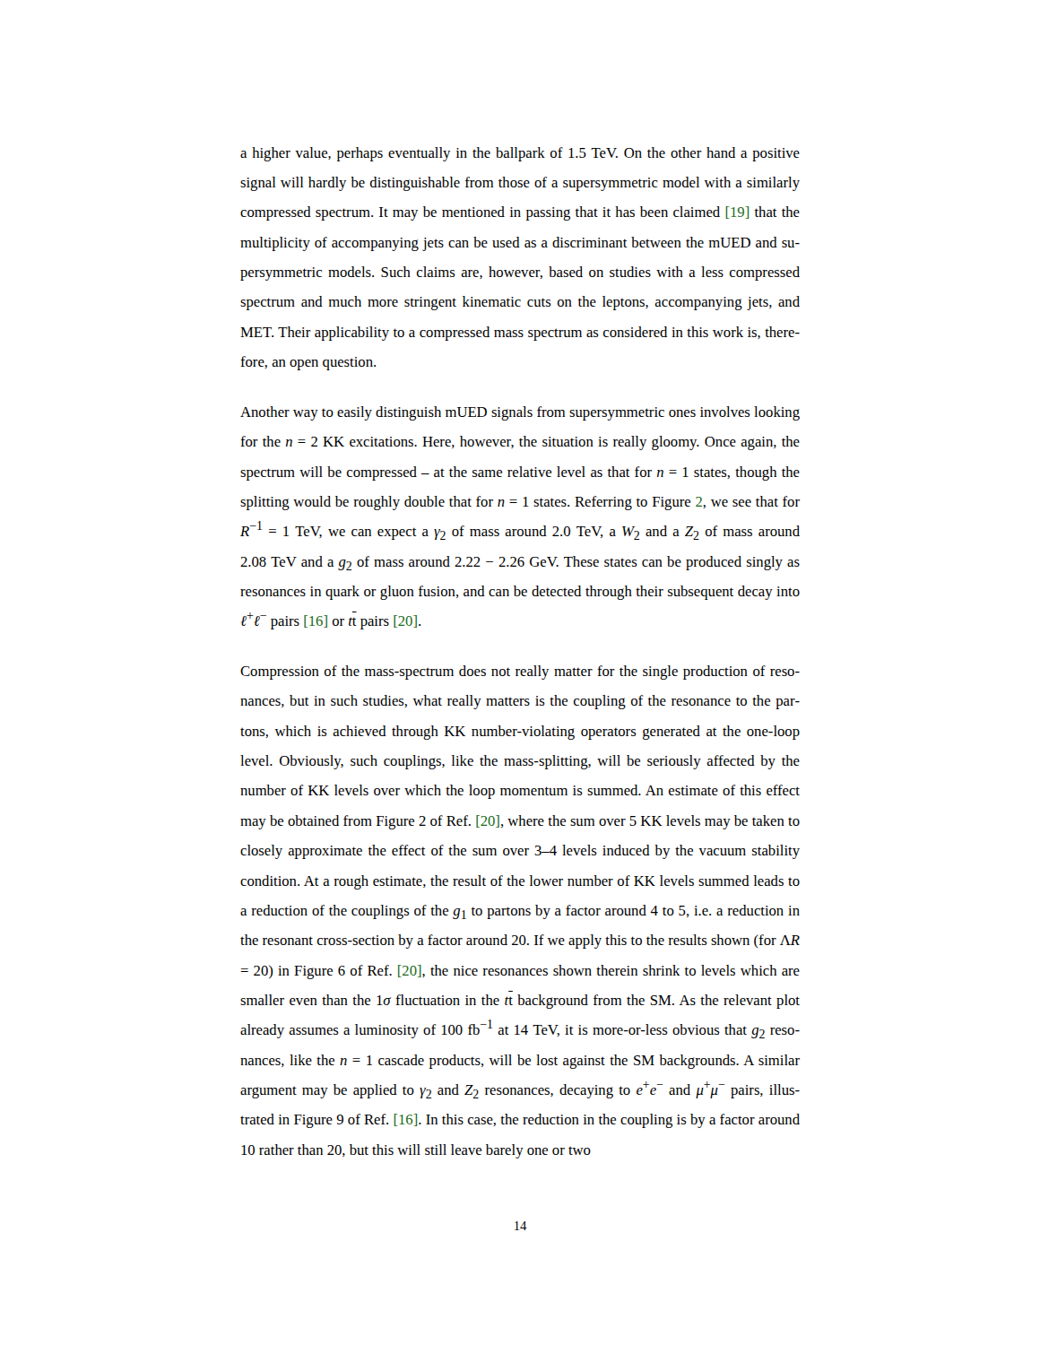a higher value, perhaps eventually in the ballpark of 1.5 TeV. On the other hand a positive signal will hardly be distinguishable from those of a supersymmetric model with a similarly compressed spectrum. It may be mentioned in passing that it has been claimed [19] that the multiplicity of accompanying jets can be used as a discriminant between the mUED and supersymmetric models. Such claims are, however, based on studies with a less compressed spectrum and much more stringent kinematic cuts on the leptons, accompanying jets, and MET. Their applicability to a compressed mass spectrum as considered in this work is, therefore, an open question.
Another way to easily distinguish mUED signals from supersymmetric ones involves looking for the n = 2 KK excitations. Here, however, the situation is really gloomy. Once again, the spectrum will be compressed – at the same relative level as that for n = 1 states, though the splitting would be roughly double that for n = 1 states. Referring to Figure 2, we see that for R−1 = 1 TeV, we can expect a γ2 of mass around 2.0 TeV, a W2 and a Z2 of mass around 2.08 TeV and a g2 of mass around 2.22 − 2.26 GeV. These states can be produced singly as resonances in quark or gluon fusion, and can be detected through their subsequent decay into ℓ+ℓ− pairs [16] or tt pairs [20].
Compression of the mass-spectrum does not really matter for the single production of resonances, but in such studies, what really matters is the coupling of the resonance to the partons, which is achieved through KK number-violating operators generated at the one-loop level. Obviously, such couplings, like the mass-splitting, will be seriously affected by the number of KK levels over which the loop momentum is summed. An estimate of this effect may be obtained from Figure 2 of Ref. [20], where the sum over 5 KK levels may be taken to closely approximate the effect of the sum over 3–4 levels induced by the vacuum stability condition. At a rough estimate, the result of the lower number of KK levels summed leads to a reduction of the couplings of the g1 to partons by a factor around 4 to 5, i.e. a reduction in the resonant cross-section by a factor around 20. If we apply this to the results shown (for ΛR = 20) in Figure 6 of Ref. [20], the nice resonances shown therein shrink to levels which are smaller even than the 1σ fluctuation in the tt background from the SM. As the relevant plot already assumes a luminosity of 100 fb−1 at 14 TeV, it is more-or-less obvious that g2 resonances, like the n = 1 cascade products, will be lost against the SM backgrounds. A similar argument may be applied to γ2 and Z2 resonances, decaying to e+e− and μ+μ− pairs, illustrated in Figure 9 of Ref. [16]. In this case, the reduction in the coupling is by a factor around 10 rather than 20, but this will still leave barely one or two
14